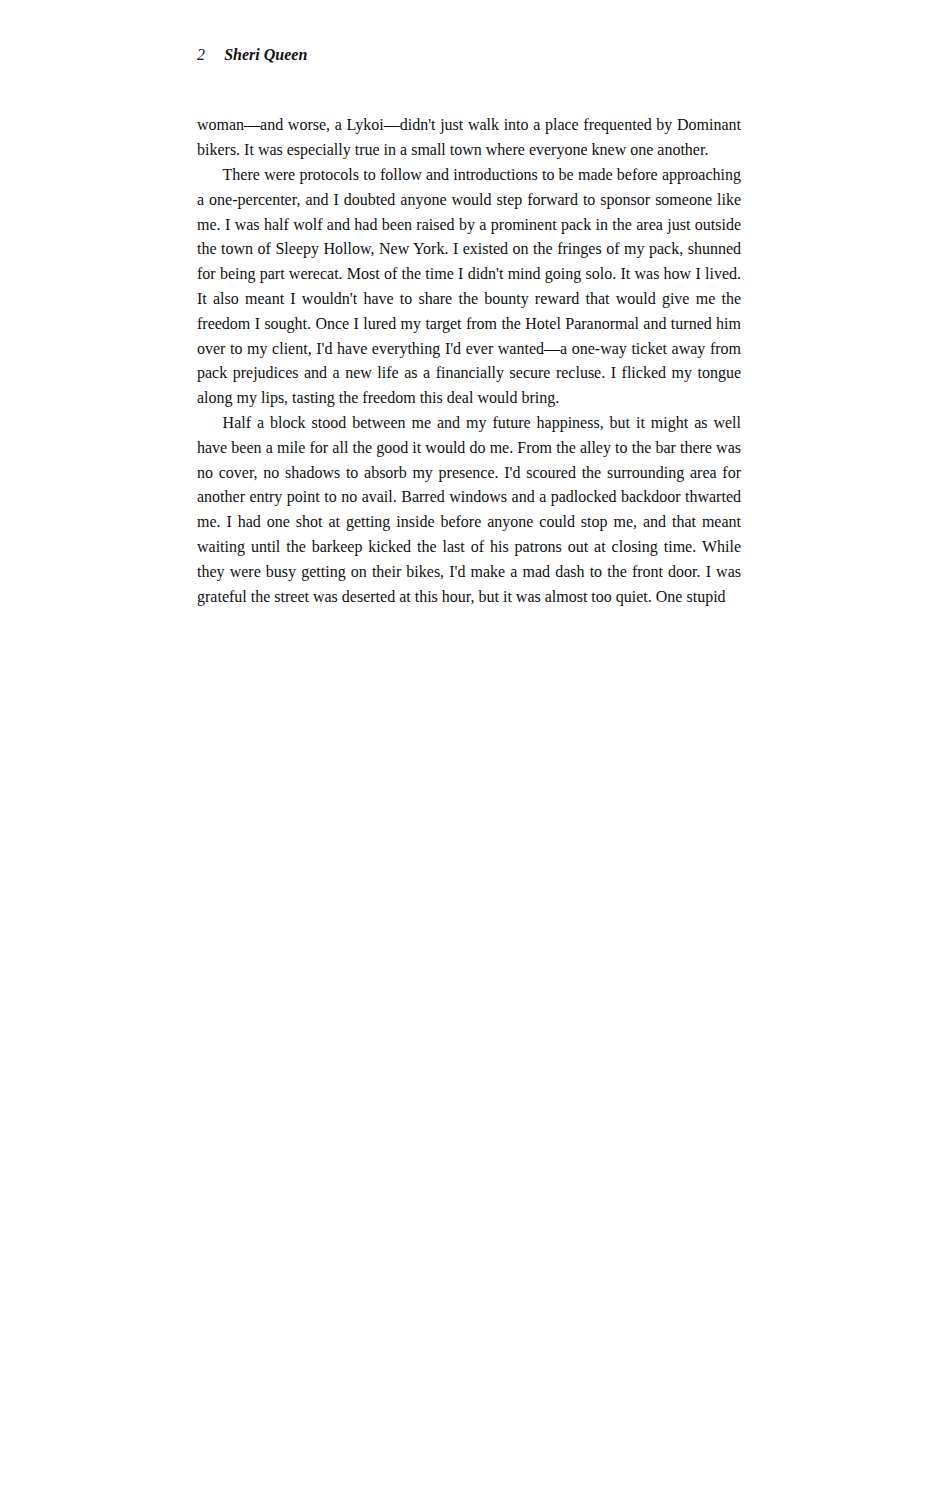2
Sheri Queen
woman—and worse, a Lykoi—didn't just walk into a place frequented by Dominant bikers. It was especially true in a small town where everyone knew one another.
There were protocols to follow and introductions to be made before approaching a one-percenter, and I doubted anyone would step forward to sponsor someone like me. I was half wolf and had been raised by a prominent pack in the area just outside the town of Sleepy Hollow, New York. I existed on the fringes of my pack, shunned for being part werecat. Most of the time I didn't mind going solo. It was how I lived. It also meant I wouldn't have to share the bounty reward that would give me the freedom I sought. Once I lured my target from the Hotel Paranormal and turned him over to my client, I'd have everything I'd ever wanted—a one-way ticket away from pack prejudices and a new life as a financially secure recluse. I flicked my tongue along my lips, tasting the freedom this deal would bring.
Half a block stood between me and my future happiness, but it might as well have been a mile for all the good it would do me. From the alley to the bar there was no cover, no shadows to absorb my presence. I'd scoured the surrounding area for another entry point to no avail. Barred windows and a padlocked backdoor thwarted me. I had one shot at getting inside before anyone could stop me, and that meant waiting until the barkeep kicked the last of his patrons out at closing time. While they were busy getting on their bikes, I'd make a mad dash to the front door. I was grateful the street was deserted at this hour, but it was almost too quiet. One stupid